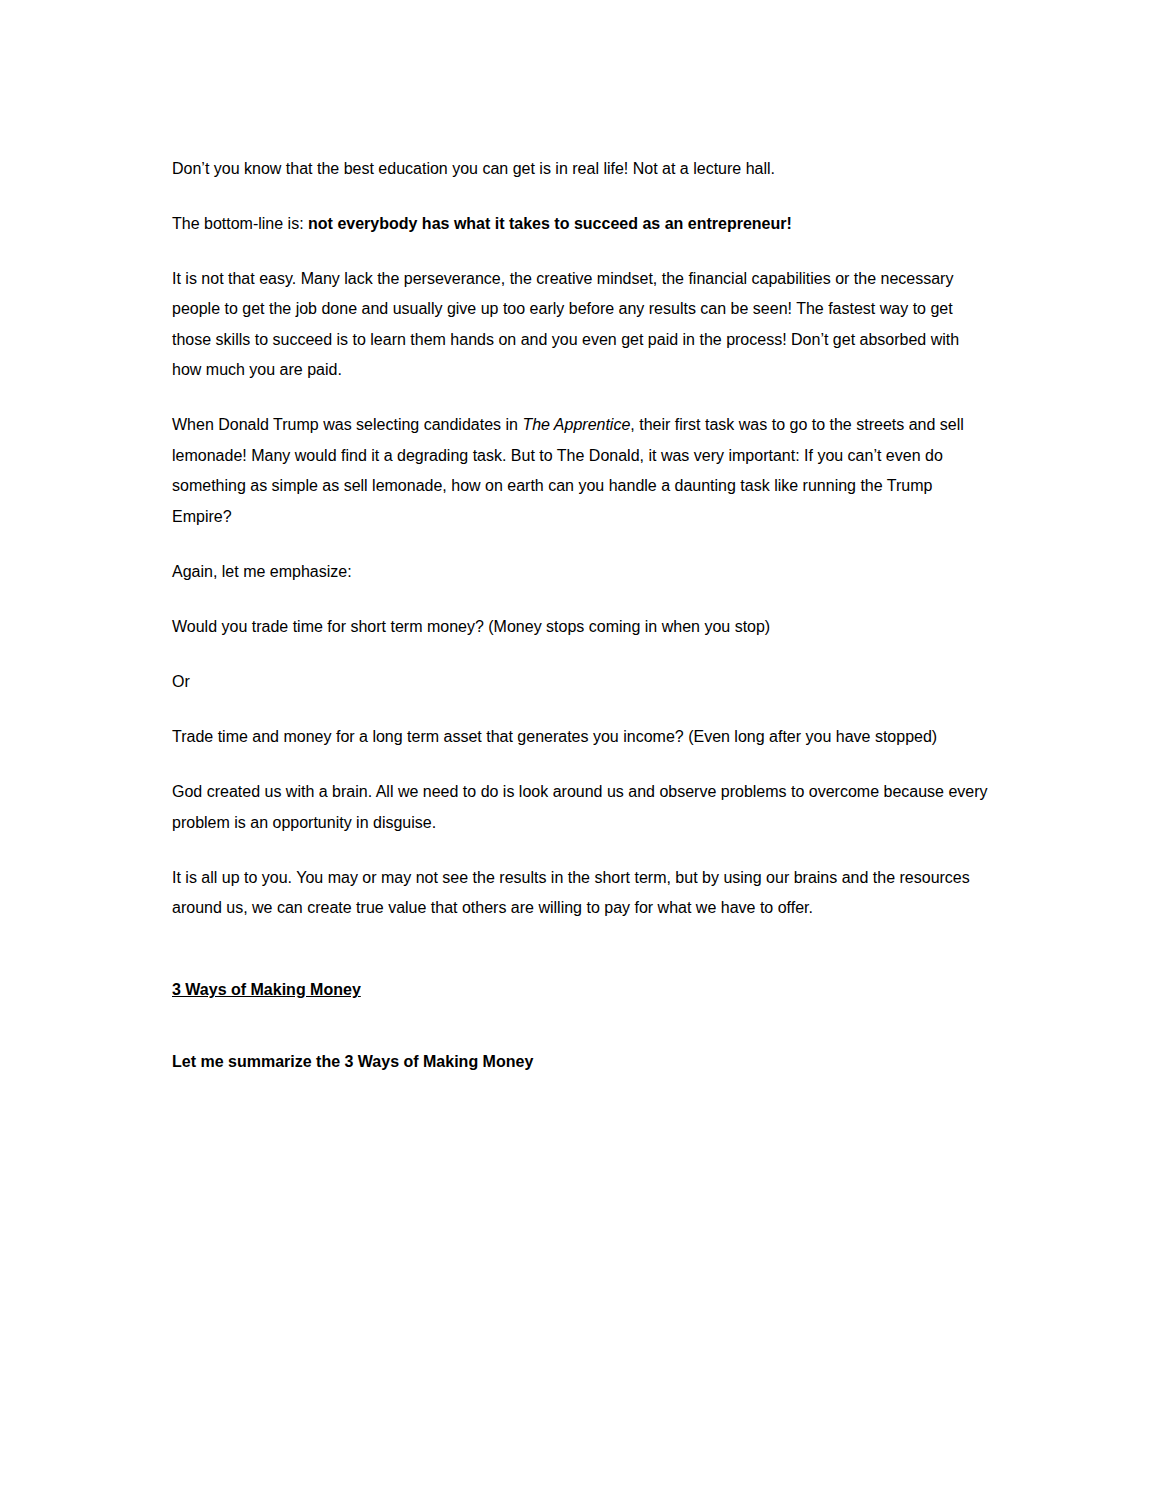Don’t you know that the best education you can get is in real life! Not at a lecture hall.
The bottom-line is: not everybody has what it takes to succeed as an entrepreneur!
It is not that easy. Many lack the perseverance, the creative mindset, the financial capabilities or the necessary people to get the job done and usually give up too early before any results can be seen! The fastest way to get those skills to succeed is to learn them hands on and you even get paid in the process! Don’t get absorbed with how much you are paid.
When Donald Trump was selecting candidates in The Apprentice, their first task was to go to the streets and sell lemonade! Many would find it a degrading task. But to The Donald, it was very important: If you can’t even do something as simple as sell lemonade, how on earth can you handle a daunting task like running the Trump Empire?
Again, let me emphasize:
Would you trade time for short term money? (Money stops coming in when you stop)
Or
Trade time and money for a long term asset that generates you income? (Even long after you have stopped)
God created us with a brain. All we need to do is look around us and observe problems to overcome because every problem is an opportunity in disguise.
It is all up to you. You may or may not see the results in the short term, but by using our brains and the resources around us, we can create true value that others are willing to pay for what we have to offer.
3 Ways of Making Money
Let me summarize the 3 Ways of Making Money